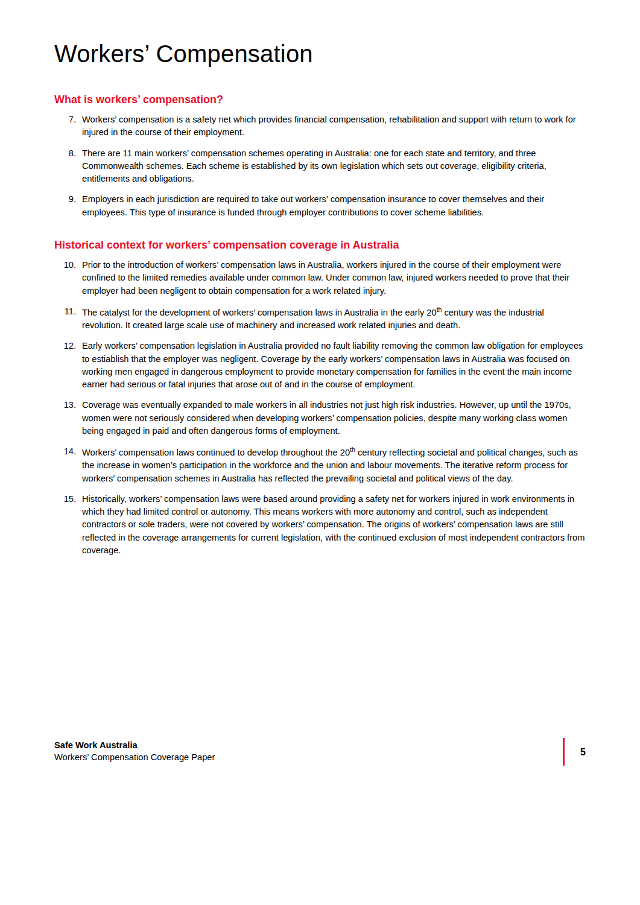Workers’ Compensation
What is workers’ compensation?
7. Workers’ compensation is a safety net which provides financial compensation, rehabilitation and support with return to work for injured in the course of their employment.
8. There are 11 main workers’ compensation schemes operating in Australia: one for each state and territory, and three Commonwealth schemes. Each scheme is established by its own legislation which sets out coverage, eligibility criteria, entitlements and obligations.
9. Employers in each jurisdiction are required to take out workers’ compensation insurance to cover themselves and their employees. This type of insurance is funded through employer contributions to cover scheme liabilities.
Historical context for workers’ compensation coverage in Australia
10. Prior to the introduction of workers’ compensation laws in Australia, workers injured in the course of their employment were confined to the limited remedies available under common law. Under common law, injured workers needed to prove that their employer had been negligent to obtain compensation for a work related injury.
11. The catalyst for the development of workers’ compensation laws in Australia in the early 20th century was the industrial revolution. It created large scale use of machinery and increased work related injuries and death.
12. Early workers’ compensation legislation in Australia provided no fault liability removing the common law obligation for employees to estiablish that the employer was negligent. Coverage by the early workers’ compensation laws in Australia was focused on working men engaged in dangerous employment to provide monetary compensation for families in the event the main income earner had serious or fatal injuries that arose out of and in the course of employment.
13. Coverage was eventually expanded to male workers in all industries not just high risk industries. However, up until the 1970s, women were not seriously considered when developing workers’ compensation policies, despite many working class women being engaged in paid and often dangerous forms of employment.
14. Workers’ compensation laws continued to develop throughout the 20th century reflecting societal and political changes, such as the increase in women’s participation in the workforce and the union and labour movements. The iterative reform process for workers’ compensation schemes in Australia has reflected the prevailing societal and political views of the day.
15. Historically, workers’ compensation laws were based around providing a safety net for workers injured in work environments in which they had limited control or autonomy. This means workers with more autonomy and control, such as independent contractors or sole traders, were not covered by workers’ compensation. The origins of workers’ compensation laws are still reflected in the coverage arrangements for current legislation, with the continued exclusion of most independent contractors from coverage.
Safe Work Australia
Workers’ Compensation Coverage Paper
5